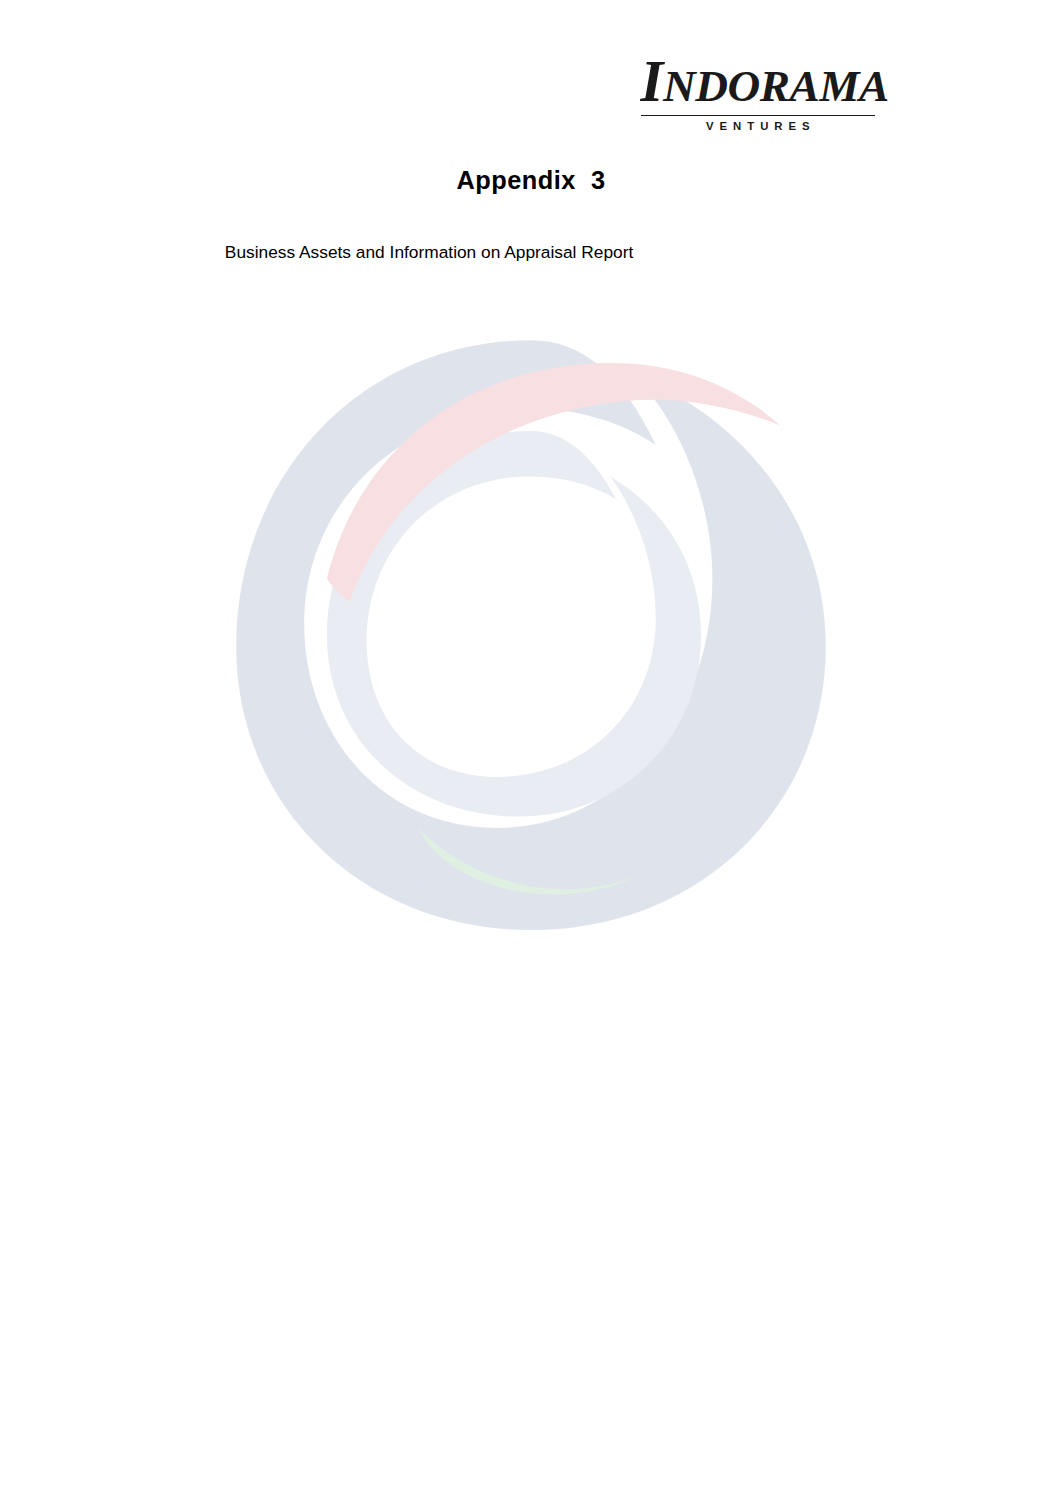INDORAMA
VENTURES
Appendix 3
Business Assets and Information on Appraisal Report